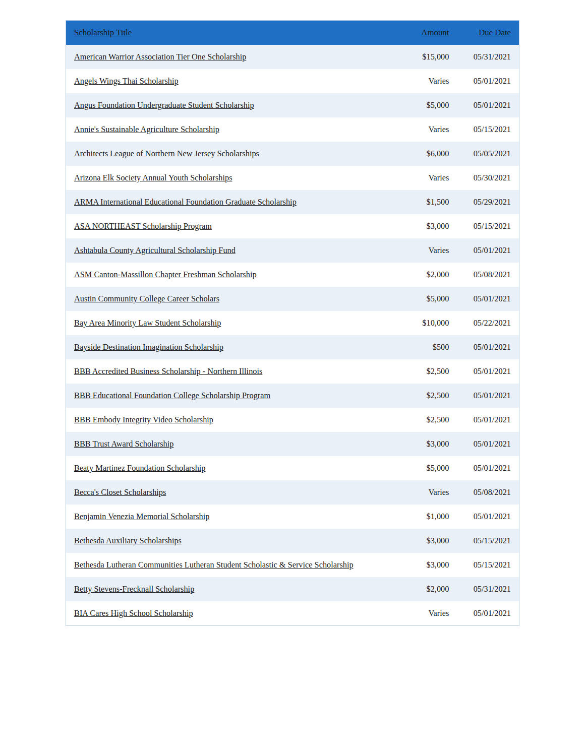| Scholarship Title | Amount | Due Date |
| --- | --- | --- |
| American Warrior Association Tier One Scholarship | $15,000 | 05/31/2021 |
| Angels Wings Thai Scholarship | Varies | 05/01/2021 |
| Angus Foundation Undergraduate Student Scholarship | $5,000 | 05/01/2021 |
| Annie's Sustainable Agriculture Scholarship | Varies | 05/15/2021 |
| Architects League of Northern New Jersey Scholarships | $6,000 | 05/05/2021 |
| Arizona Elk Society Annual Youth Scholarships | Varies | 05/30/2021 |
| ARMA International Educational Foundation Graduate Scholarship | $1,500 | 05/29/2021 |
| ASA NORTHEAST Scholarship Program | $3,000 | 05/15/2021 |
| Ashtabula County Agricultural Scholarship Fund | Varies | 05/01/2021 |
| ASM Canton-Massillon Chapter Freshman Scholarship | $2,000 | 05/08/2021 |
| Austin Community College Career Scholars | $5,000 | 05/01/2021 |
| Bay Area Minority Law Student Scholarship | $10,000 | 05/22/2021 |
| Bayside Destination Imagination Scholarship | $500 | 05/01/2021 |
| BBB Accredited Business Scholarship - Northern Illinois | $2,500 | 05/01/2021 |
| BBB Educational Foundation College Scholarship Program | $2,500 | 05/01/2021 |
| BBB Embody Integrity Video Scholarship | $2,500 | 05/01/2021 |
| BBB Trust Award Scholarship | $3,000 | 05/01/2021 |
| Beaty Martinez Foundation Scholarship | $5,000 | 05/01/2021 |
| Becca's Closet Scholarships | Varies | 05/08/2021 |
| Benjamin Venezia Memorial Scholarship | $1,000 | 05/01/2021 |
| Bethesda Auxiliary Scholarships | $3,000 | 05/15/2021 |
| Bethesda Lutheran Communities Lutheran Student Scholastic & Service Scholarship | $3,000 | 05/15/2021 |
| Betty Stevens-Frecknall Scholarship | $2,000 | 05/31/2021 |
| BIA Cares High School Scholarship | Varies | 05/01/2021 |